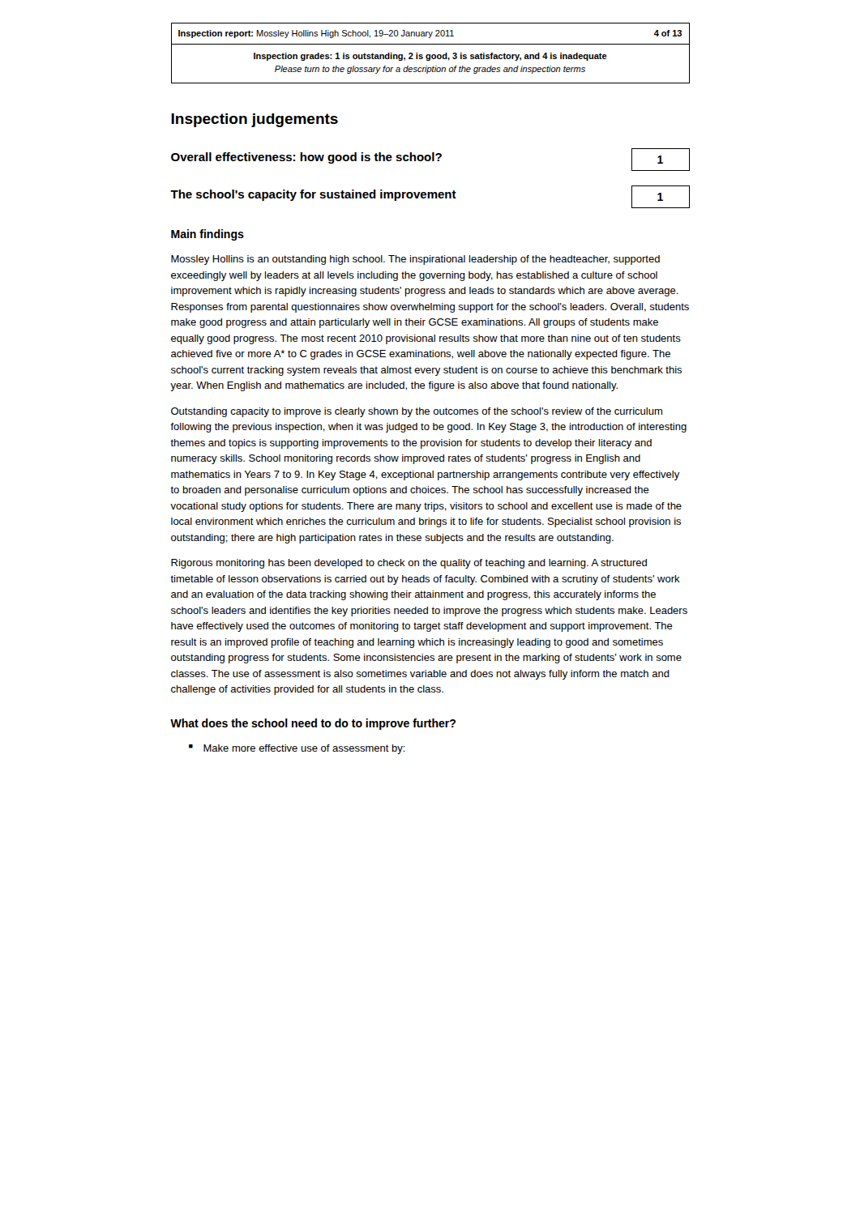Inspection report: Mossley Hollins High School, 19–20 January 2011
4 of 13
Inspection grades: 1 is outstanding, 2 is good, 3 is satisfactory, and 4 is inadequate
Please turn to the glossary for a description of the grades and inspection terms
Inspection judgements
Overall effectiveness: how good is the school?
1
The school's capacity for sustained improvement
1
Main findings
Mossley Hollins is an outstanding high school. The inspirational leadership of the headteacher, supported exceedingly well by leaders at all levels including the governing body, has established a culture of school improvement which is rapidly increasing students' progress and leads to standards which are above average. Responses from parental questionnaires show overwhelming support for the school's leaders. Overall, students make good progress and attain particularly well in their GCSE examinations. All groups of students make equally good progress. The most recent 2010 provisional results show that more than nine out of ten students achieved five or more A* to C grades in GCSE examinations, well above the nationally expected figure. The school's current tracking system reveals that almost every student is on course to achieve this benchmark this year. When English and mathematics are included, the figure is also above that found nationally.
Outstanding capacity to improve is clearly shown by the outcomes of the school's review of the curriculum following the previous inspection, when it was judged to be good. In Key Stage 3, the introduction of interesting themes and topics is supporting improvements to the provision for students to develop their literacy and numeracy skills. School monitoring records show improved rates of students' progress in English and mathematics in Years 7 to 9. In Key Stage 4, exceptional partnership arrangements contribute very effectively to broaden and personalise curriculum options and choices. The school has successfully increased the vocational study options for students. There are many trips, visitors to school and excellent use is made of the local environment which enriches the curriculum and brings it to life for students. Specialist school provision is outstanding; there are high participation rates in these subjects and the results are outstanding.
Rigorous monitoring has been developed to check on the quality of teaching and learning. A structured timetable of lesson observations is carried out by heads of faculty. Combined with a scrutiny of students' work and an evaluation of the data tracking showing their attainment and progress, this accurately informs the school's leaders and identifies the key priorities needed to improve the progress which students make. Leaders have effectively used the outcomes of monitoring to target staff development and support improvement. The result is an improved profile of teaching and learning which is increasingly leading to good and sometimes outstanding progress for students. Some inconsistencies are present in the marking of students' work in some classes. The use of assessment is also sometimes variable and does not always fully inform the match and challenge of activities provided for all students in the class.
What does the school need to do to improve further?
Make more effective use of assessment by: